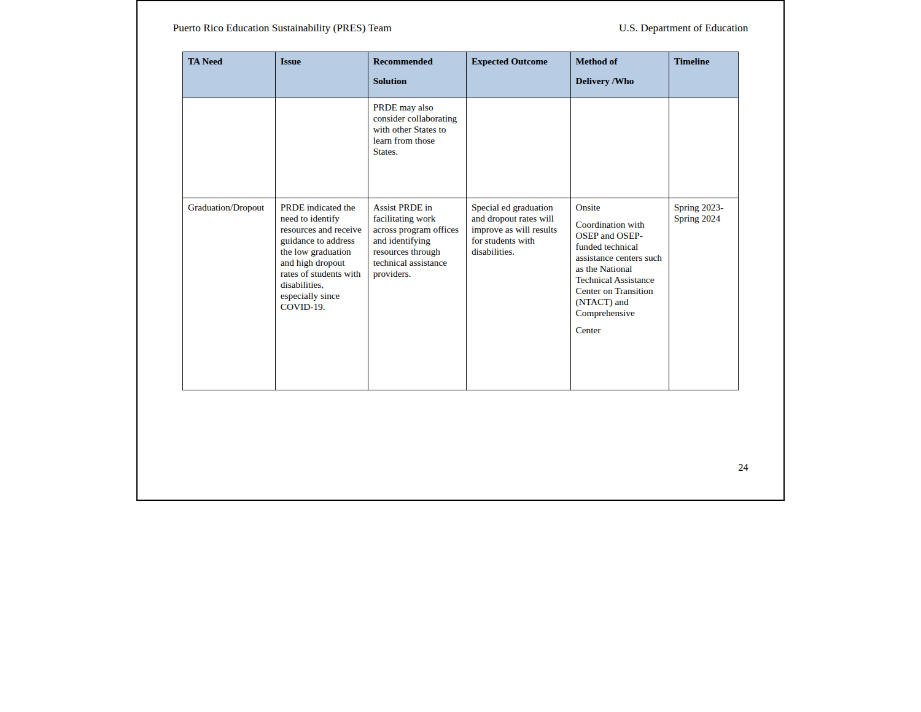Puerto Rico Education Sustainability (PRES) Team U.S. Department of Education
| TA Need | Issue | Recommended Solution | Expected Outcome | Method of Delivery /Who | Timeline |
| --- | --- | --- | --- | --- | --- |
| | | PRDE may also consider collaborating with other States to learn from those States. | | | |
| Graduation/Dropout | PRDE indicated the need to identify resources and receive guidance to address the low graduation and high dropout rates of students with disabilities, especially since COVID-19. | Assist PRDE in facilitating work across program offices and identifying resources through technical assistance providers. | Special ed graduation and dropout rates will improve as will results for students with disabilities. | Onsite Coordination with OSEP and OSEP-funded technical assistance centers such as the National Technical Assistance Center on Transition (NTACT) and Comprehensive Center | Spring 2023-Spring 2024 |
24